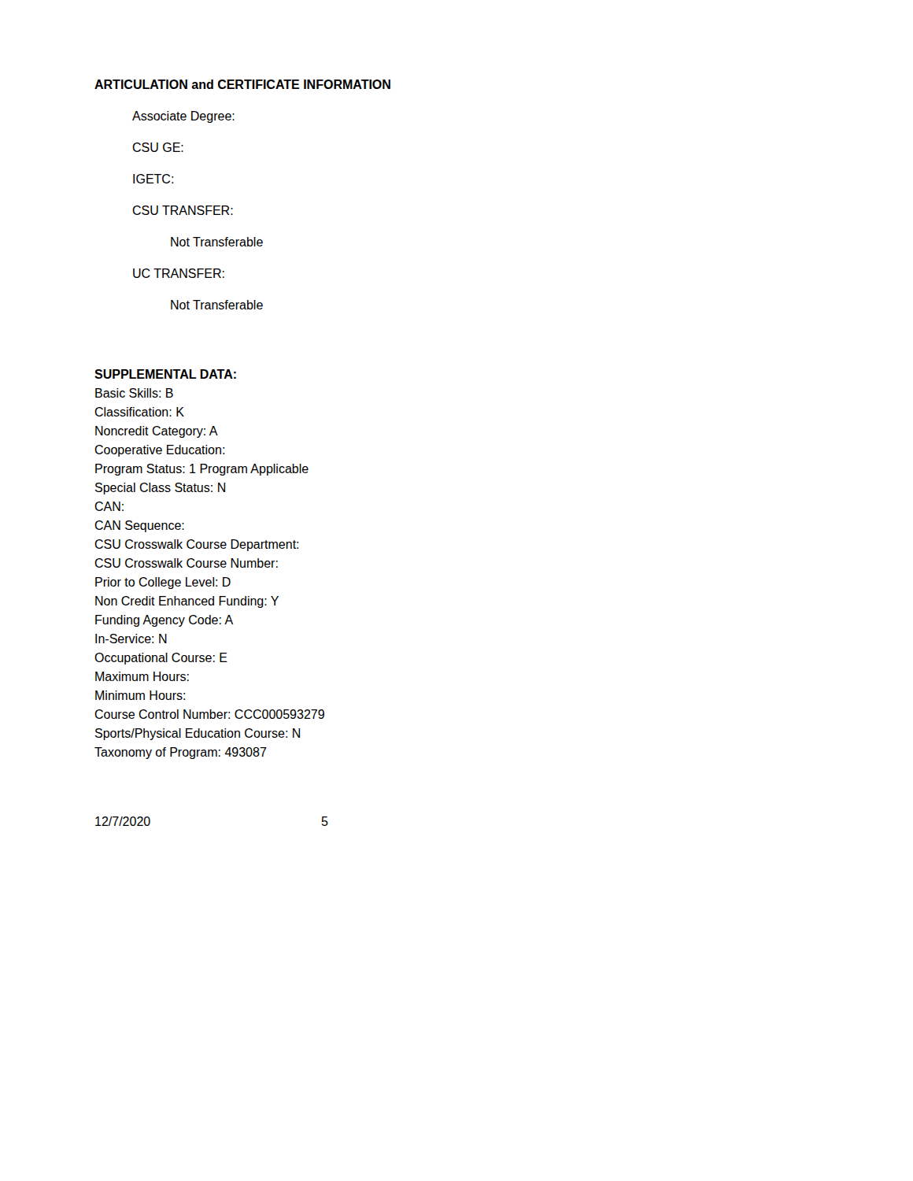ARTICULATION and CERTIFICATE INFORMATION
Associate Degree:
CSU GE:
IGETC:
CSU TRANSFER:
Not Transferable
UC TRANSFER:
Not Transferable
SUPPLEMENTAL DATA:
Basic Skills: B
Classification: K
Noncredit Category: A
Cooperative Education:
Program Status: 1 Program Applicable
Special Class Status: N
CAN:
CAN Sequence:
CSU Crosswalk Course Department:
CSU Crosswalk Course Number:
Prior to College Level: D
Non Credit Enhanced Funding: Y
Funding Agency Code: A
In-Service: N
Occupational Course: E
Maximum Hours:
Minimum Hours:
Course Control Number: CCC000593279
Sports/Physical Education Course: N
Taxonomy of Program: 493087
12/7/2020 5